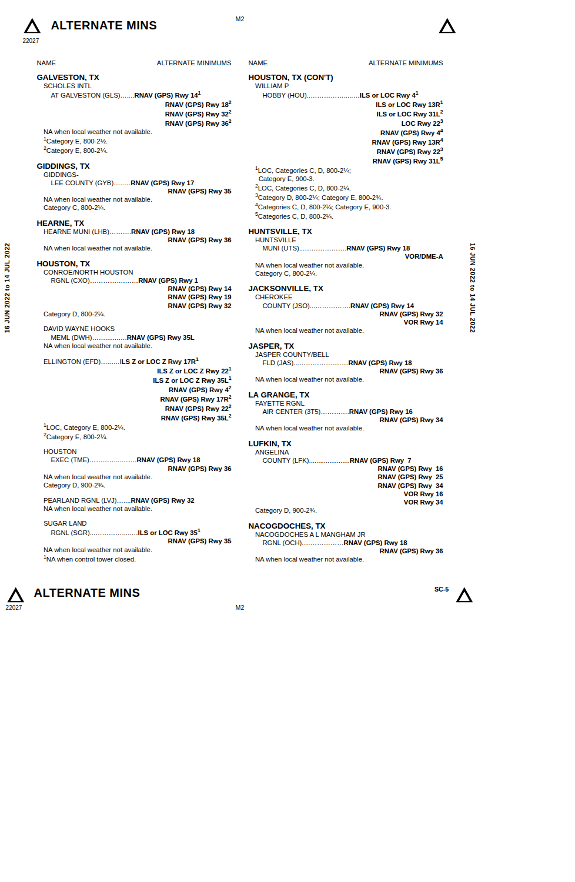ALTERNATE MINS
M2
22027
16 JUN 2022 to 14 JUL 2022
16 JUN 2022 to 14 JUL 2022
NAME ALTERNATE MINIMUMS
GALVESTON, TX
SCHOLES INTL
AT GALVESTON (GLS)….... RNAV (GPS) Rwy 141
RNAV (GPS) Rwy 182
RNAV (GPS) Rwy 322
RNAV (GPS) Rwy 362
NA when local weather not available.
1Category E, 800-2½.
2Category E, 800-2¼.
GIDDINGS, TX
GIDDINGS-
LEE COUNTY (GYB)…..…RNAV (GPS) Rwy 17
RNAV (GPS) Rwy 35
NA when local weather not available.
Category C, 800-2¼.
HEARNE, TX
HEARNE MUNI (LHB)………. RNAV (GPS) Rwy 18
RNAV (GPS) Rwy 36
NA when local weather not available.
HOUSTON, TX
CONROE/NORTH HOUSTON
RGNL (CXO)…………….……RNAV (GPS) Rwy 1
RNAV (GPS) Rwy 14
RNAV (GPS) Rwy 19
RNAV (GPS) Rwy 32
Category D, 800-2¼.
DAVID WAYNE HOOKS
MEML (DWH)…….......…. RNAV (GPS) Rwy 35L
NA when local weather not available.
ELLINGTON (EFD)…..…. ILS Z or LOC Z Rwy 17R1
ILS Z or LOC Z Rwy 221
ILS Z or LOC Z Rwy 35L1
RNAV (GPS) Rwy 42
RNAV (GPS) Rwy 17R2
RNAV (GPS) Rwy 222
RNAV (GPS) Rwy 35L2
1LOC, Category E, 800-2¼.
2Category E, 800-2¼.
HOUSTON
EXEC (TME)…………...……. RNAV (GPS) Rwy 18
RNAV (GPS) Rwy 36
NA when local weather not available.
Category D, 900-2¾.
PEARLAND RGNL (LVJ)….... RNAV (GPS) Rwy 32
NA when local weather not available.
SUGAR LAND
RGNL (SGR)...…………....…. ILS or LOC Rwy 351
RNAV (GPS) Rwy 35
NA when local weather not available.
1NA when control tower closed.
NAME ALTERNATE MINIMUMS
HOUSTON, TX (CON'T)
WILLIAM P
HOBBY (HOU)..…………….....…ILS or LOC Rwy 41
ILS or LOC Rwy 13R1
ILS or LOC Rwy 31L2
LOC Rwy 223
RNAV (GPS) Rwy 44
RNAV (GPS) Rwy 13R4
RNAV (GPS) Rwy 223
RNAV (GPS) Rwy 31L5
1LOC, Categories C, D, 800-2¼;
Category E, 900-3.
2LOC, Categories C, D, 800-2¼.
3Category D, 800-2¼; Category E, 800-2¾.
4Categories C, D, 800-2¼; Category E, 900-3.
5Categories C, D, 800-2¼.
HUNTSVILLE, TX
HUNTSVILLE
MUNI (UTS)...………………. RNAV (GPS) Rwy 18
VOR/DME-A
NA when local weather not available.
Category C, 800-2¼.
JACKSONVILLE, TX
CHEROKEE
COUNTY (JSO)...……………. RNAV (GPS) Rwy 14
RNAV (GPS) Rwy 32
VOR Rwy 14
NA when local weather not available.
JASPER, TX
JASPER COUNTY/BELL
FLD (JAS)...…………….....…RNAV (GPS) Rwy 18
RNAV (GPS) Rwy 36
NA when local weather not available.
LA GRANGE, TX
FAYETTE RGNL
AIR CENTER (3T5)…………. RNAV (GPS) Rwy 16
RNAV (GPS) Rwy 34
NA when local weather not available.
LUFKIN, TX
ANGELINA
COUNTY (LFK)...................... RNAV (GPS) Rwy 7
RNAV (GPS) Rwy 16
RNAV (GPS) Rwy 25
RNAV (GPS) Rwy 34
VOR Rwy 16
VOR Rwy 34
Category D, 900-2¾.
NACOGDOCHES, TX
NACOGDOCHES A L MANGHAM JR
RGNL (OCH).………………RNAV (GPS) Rwy 18
RNAV (GPS) Rwy 36
NA when local weather not available.
ALTERNATE MINS
SC-5
22027
M2